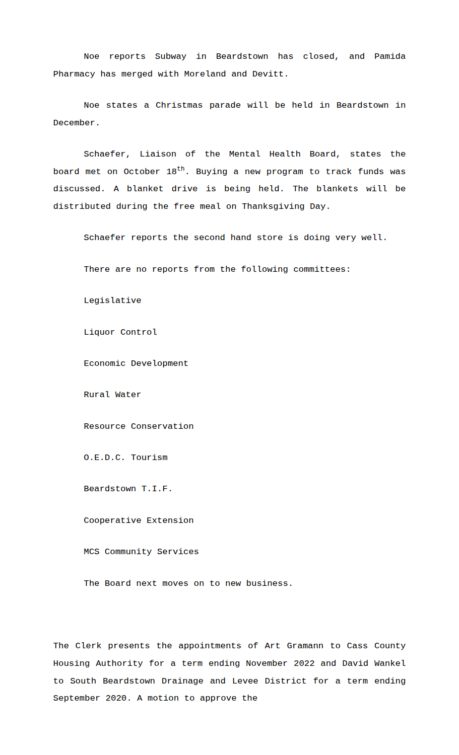Noe reports Subway in Beardstown has closed, and Pamida Pharmacy has merged with Moreland and Devitt.
Noe states a Christmas parade will be held in Beardstown in December.
Schaefer, Liaison of the Mental Health Board, states the board met on October 18th. Buying a new program to track funds was discussed. A blanket drive is being held. The blankets will be distributed during the free meal on Thanksgiving Day.
Schaefer reports the second hand store is doing very well.
There are no reports from the following committees:
Legislative
Liquor Control
Economic Development
Rural Water
Resource Conservation
O.E.D.C. Tourism
Beardstown T.I.F.
Cooperative Extension
MCS Community Services
The Board next moves on to new business.
The Clerk presents the appointments of Art Gramann to Cass County Housing Authority for a term ending November 2022 and David Wankel to South Beardstown Drainage and Levee District for a term ending September 2020. A motion to approve the